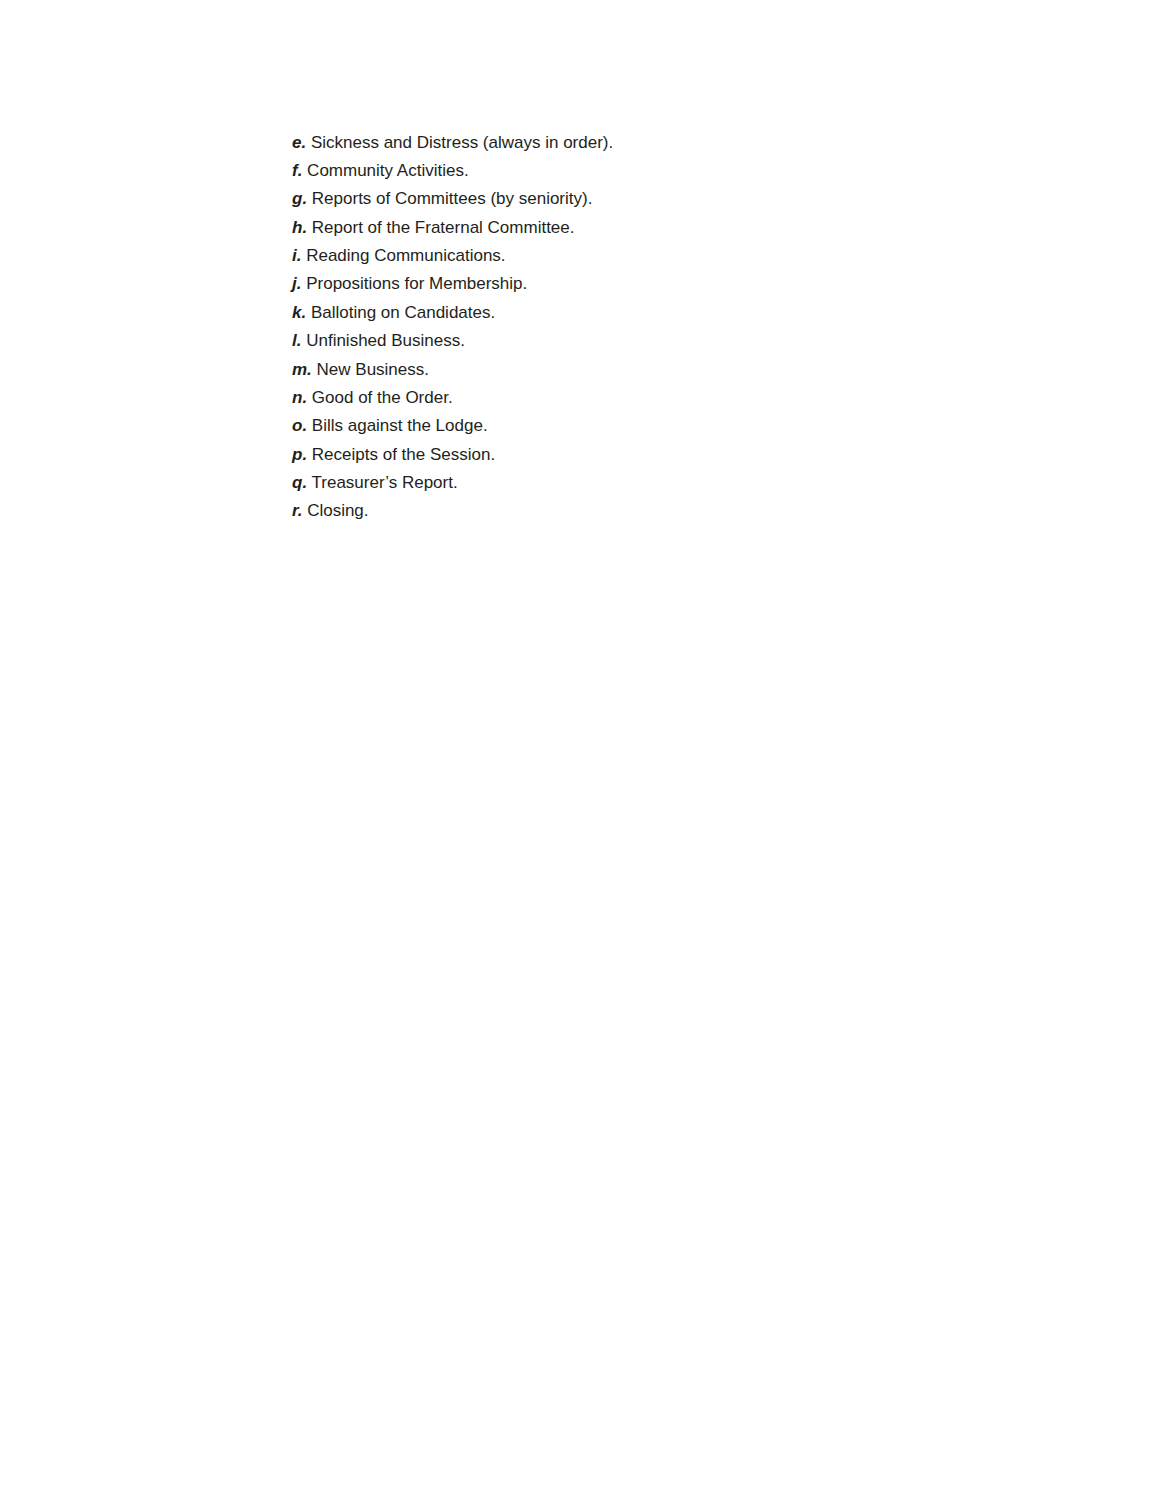e. Sickness and Distress (always in order).
f. Community Activities.
g. Reports of Committees (by seniority).
h. Report of the Fraternal Committee.
i. Reading Communications.
j. Propositions for Membership.
k. Balloting on Candidates.
l. Unfinished Business.
m. New Business.
n. Good of the Order.
o. Bills against the Lodge.
p. Receipts of the Session.
q. Treasurer’s Report.
r. Closing.